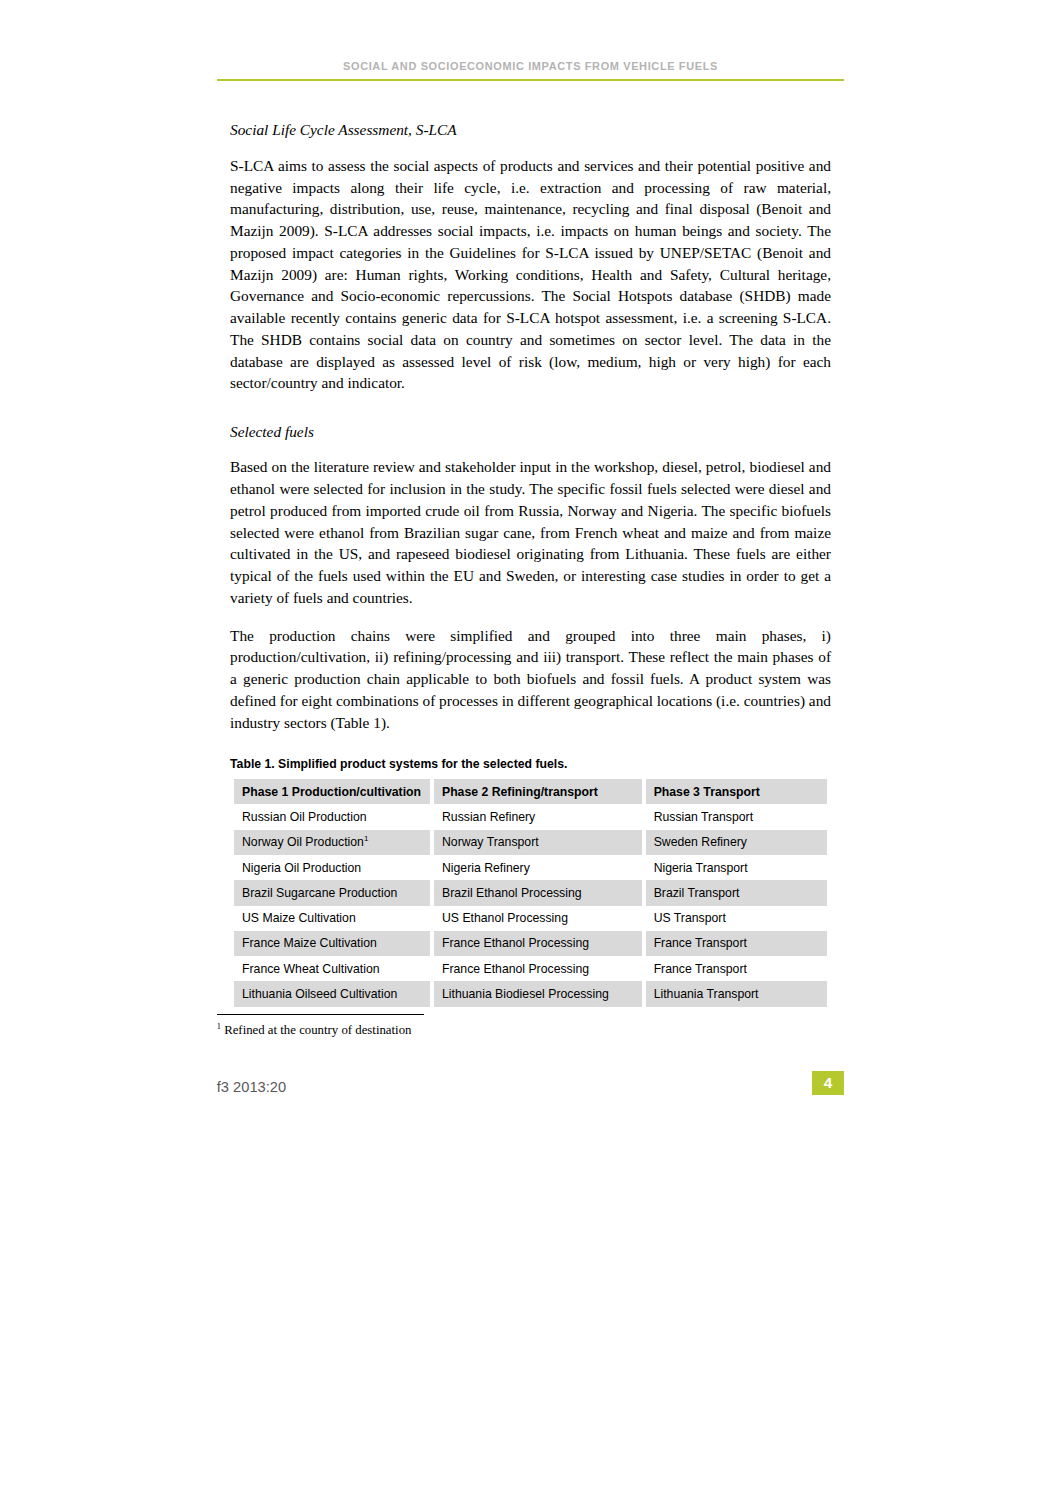SOCIAL AND SOCIOECONOMIC IMPACTS FROM VEHICLE FUELS
Social Life Cycle Assessment, S-LCA
S-LCA aims to assess the social aspects of products and services and their potential positive and negative impacts along their life cycle, i.e. extraction and processing of raw material, manufacturing, distribution, use, reuse, maintenance, recycling and final disposal (Benoit and Mazijn 2009). S-LCA addresses social impacts, i.e. impacts on human beings and society. The proposed impact categories in the Guidelines for S-LCA issued by UNEP/SETAC (Benoit and Mazijn 2009) are: Human rights, Working conditions, Health and Safety, Cultural heritage, Governance and Socio-economic repercussions. The Social Hotspots database (SHDB) made available recently contains generic data for S-LCA hotspot assessment, i.e. a screening S-LCA. The SHDB contains social data on country and sometimes on sector level. The data in the database are displayed as assessed level of risk (low, medium, high or very high) for each sector/country and indicator.
Selected fuels
Based on the literature review and stakeholder input in the workshop, diesel, petrol, biodiesel and ethanol were selected for inclusion in the study. The specific fossil fuels selected were diesel and petrol produced from imported crude oil from Russia, Norway and Nigeria. The specific biofuels selected were ethanol from Brazilian sugar cane, from French wheat and maize and from maize cultivated in the US, and rapeseed biodiesel originating from Lithuania. These fuels are either typical of the fuels used within the EU and Sweden, or interesting case studies in order to get a variety of fuels and countries.
The production chains were simplified and grouped into three main phases, i) production/cultivation, ii) refining/processing and iii) transport. These reflect the main phases of a generic production chain applicable to both biofuels and fossil fuels. A product system was defined for eight combinations of processes in different geographical locations (i.e. countries) and industry sectors (Table 1).
Table 1. Simplified product systems for the selected fuels.
| Phase 1 Production/cultivation | Phase 2 Refining/transport | Phase 3 Transport |
| --- | --- | --- |
| Russian Oil Production | Russian Refinery | Russian Transport |
| Norway Oil Production 1 | Norway Transport | Sweden Refinery |
| Nigeria Oil Production | Nigeria Refinery | Nigeria Transport |
| Brazil Sugarcane Production | Brazil Ethanol Processing | Brazil Transport |
| US Maize Cultivation | US Ethanol Processing | US Transport |
| France Maize Cultivation | France Ethanol Processing | France Transport |
| France Wheat Cultivation | France Ethanol Processing | France Transport |
| Lithuania Oilseed Cultivation | Lithuania Biodiesel Processing | Lithuania Transport |
1 Refined at the country of destination
f3 2013:20
4